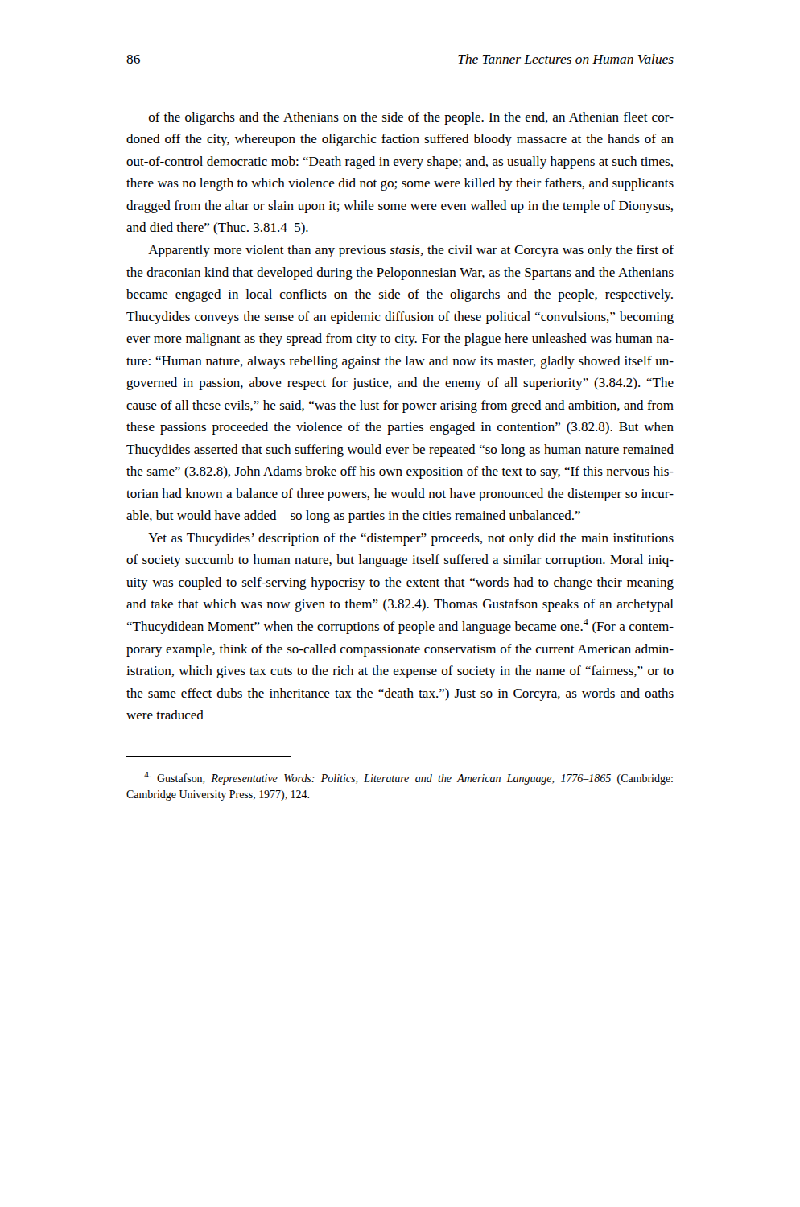86 The Tanner Lectures on Human Values
of the oligarchs and the Athenians on the side of the people. In the end, an Athenian fleet cordoned off the city, whereupon the oligarchic faction suffered bloody massacre at the hands of an out-of-control democratic mob: “Death raged in every shape; and, as usually happens at such times, there was no length to which violence did not go; some were killed by their fathers, and supplicants dragged from the altar or slain upon it; while some were even walled up in the temple of Dionysus, and died there” (Thuc. 3.81.4–5).
Apparently more violent than any previous stasis, the civil war at Corcyra was only the first of the draconian kind that developed during the Peloponnesian War, as the Spartans and the Athenians became engaged in local conflicts on the side of the oligarchs and the people, respectively. Thucydides conveys the sense of an epidemic diffusion of these political “convulsions,” becoming ever more malignant as they spread from city to city. For the plague here unleashed was human nature: “Human nature, always rebelling against the law and now its master, gladly showed itself ungoverned in passion, above respect for justice, and the enemy of all superiority” (3.84.2). “The cause of all these evils,” he said, “was the lust for power arising from greed and ambition, and from these passions proceeded the violence of the parties engaged in contention” (3.82.8). But when Thucydides asserted that such suffering would ever be repeated “so long as human nature remained the same” (3.82.8), John Adams broke off his own exposition of the text to say, “If this nervous historian had known a balance of three powers, he would not have pronounced the distemper so incurable, but would have added—so long as parties in the cities remained unbalanced.”
Yet as Thucydides’ description of the “distemper” proceeds, not only did the main institutions of society succumb to human nature, but language itself suffered a similar corruption. Moral iniquity was coupled to self-serving hypocrisy to the extent that “words had to change their meaning and take that which was now given to them” (3.82.4). Thomas Gustafson speaks of an archetypal “Thucydidean Moment” when the corruptions of people and language became one.4 (For a contemporary example, think of the so-called compassionate conservatism of the current American administration, which gives tax cuts to the rich at the expense of society in the name of “fairness,” or to the same effect dubs the inheritance tax the “death tax.”) Just so in Corcyra, as words and oaths were traduced
4. Gustafson, Representative Words: Politics, Literature and the American Language, 1776–1865 (Cambridge: Cambridge University Press, 1977), 124.